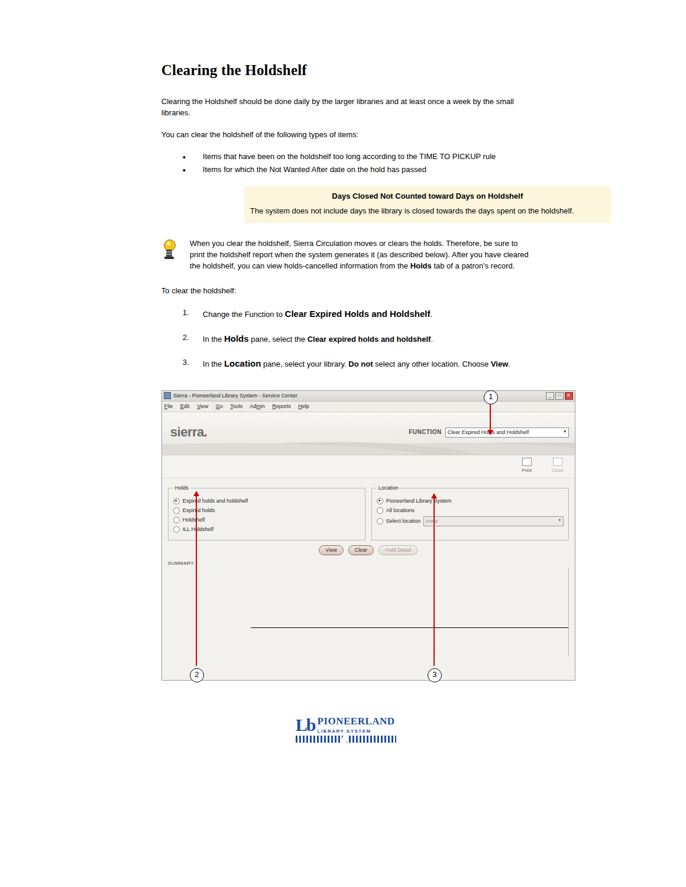Clearing the Holdshelf
Clearing the Holdshelf should be done daily by the larger libraries and at least once a week by the small libraries.
You can clear the holdshelf of the following types of items:
Items that have been on the holdshelf too long according to the TIME TO PICKUP rule
Items for which the Not Wanted After date on the hold has passed
Days Closed Not Counted toward Days on Holdshelf
The system does not include days the library is closed towards the days spent on the holdshelf.
When you clear the holdshelf, Sierra Circulation moves or clears the holds. Therefore, be sure to print the holdshelf report when the system generates it (as described below). After you have cleared the holdshelf, you can view holds-cancelled information from the Holds tab of a patron's record.
To clear the holdshelf:
Change the Function to Clear Expired Holds and Holdshelf.
In the Holds pane, select the Clear expired holds and holdshelf.
In the Location pane, select your library. Do not select any other location. Choose View.
1
Sierra - Pioneerland Library System - Service Center
_ □ ✕
File Edit View Go Tools Admin Reports Help
sierra.
FUNCTION Clear Expired Holds and Holdshelf
Print
Close
Holds
Expired holds and holdshelf
Expired holds
Holdshelf
ILL Holdshelf
Location
Pioneerland Library System
All locations
Select location none
View Clear Hold Detail
SUMMARY
2
3
Lb PIONEERLAND
LIBRARY SYSTEM